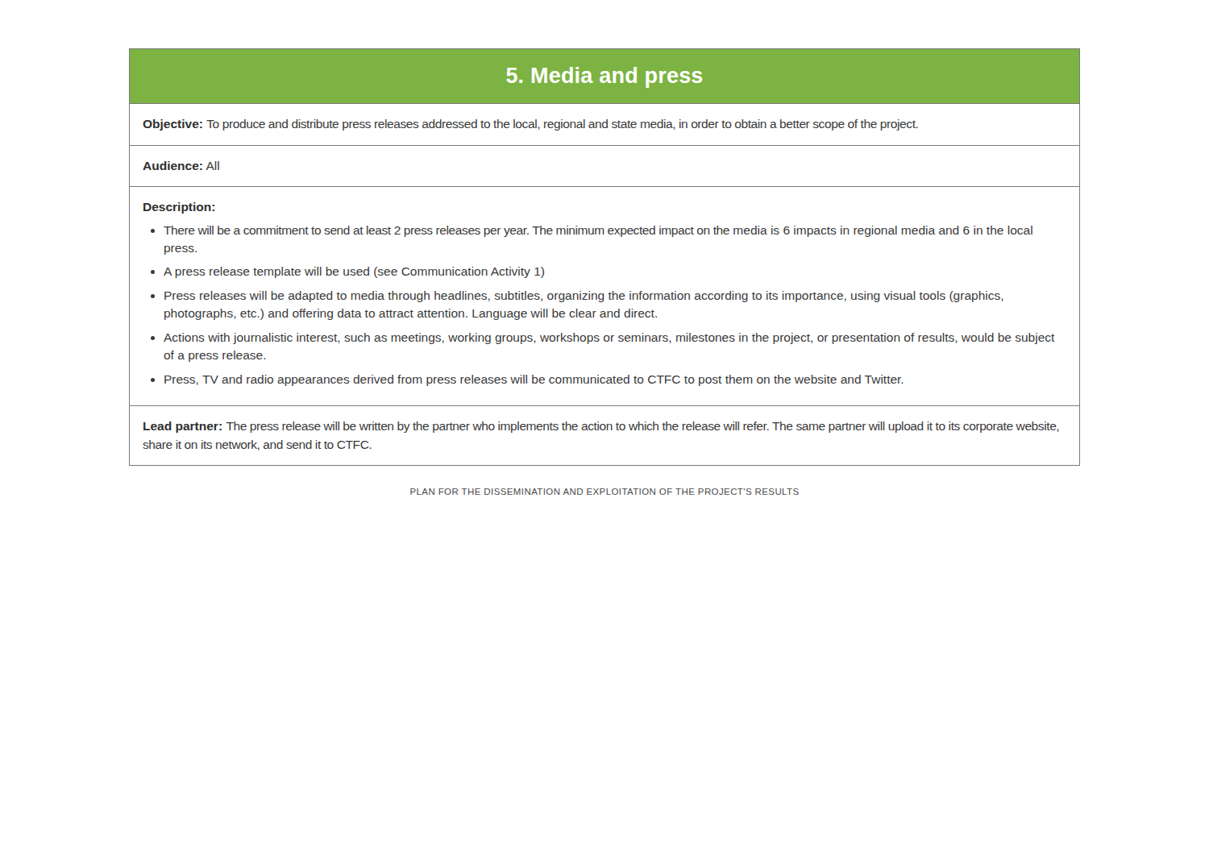| 5. Media and press |
| Objective: To produce and distribute press releases addressed to the local, regional and state media, in order to obtain a better scope of the project. |
| Audience: All |
| Description: There will be a commitment to send at least 2 press releases per year. The minimum expected impact on the media is 6 impacts in regional media and 6 in the local press. A press release template will be used (see Communication Activity 1) Press releases will be adapted to media through headlines, subtitles, organizing the information according to its importance, using visual tools (graphics, photographs, etc.) and offering data to attract attention. Language will be clear and direct. Actions with journalistic interest, such as meetings, working groups, workshops or seminars, milestones in the project, or presentation of results, would be subject of a press release. Press, TV and radio appearances derived from press releases will be communicated to CTFC to post them on the website and Twitter. |
| Lead partner: The press release will be written by the partner who implements the action to which the release will refer. The same partner will upload it to its corporate website, share it on its network, and send it to CTFC. |
PLAN FOR THE DISSEMINATION AND EXPLOITATION OF THE PROJECT'S RESULTS